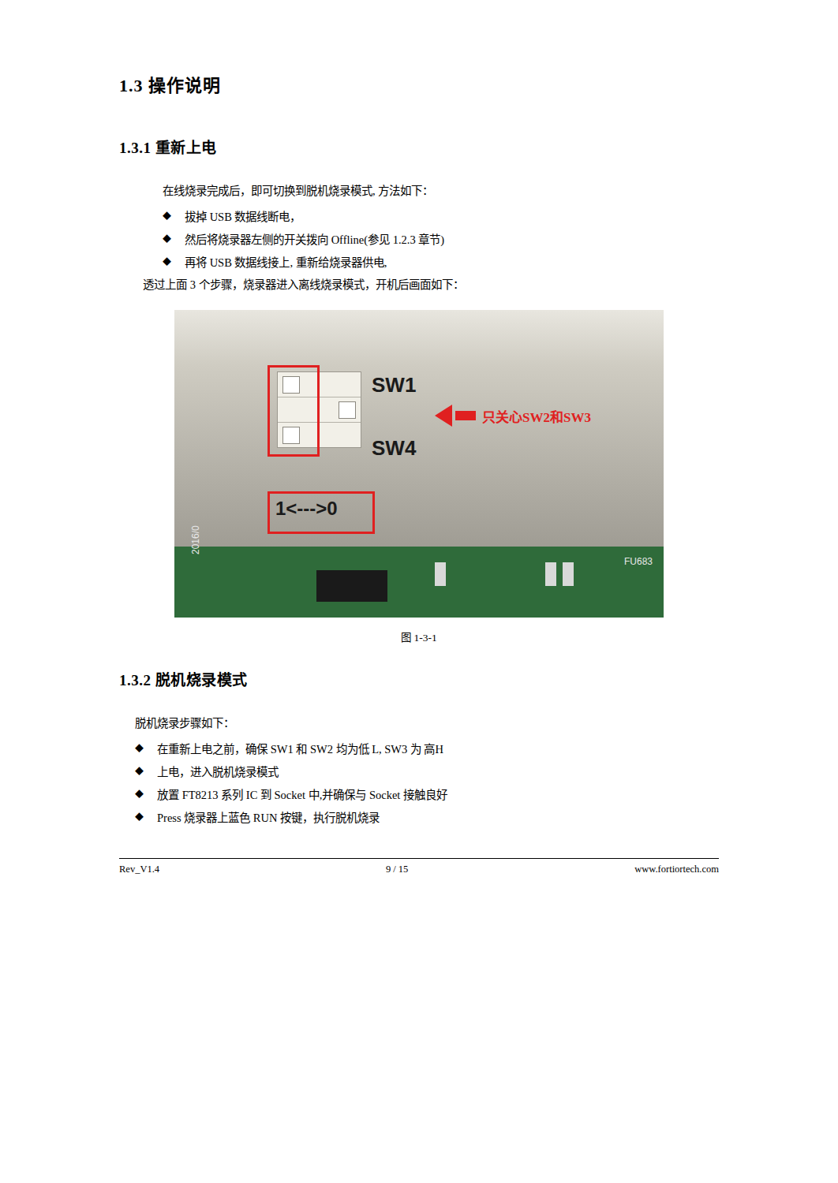1.3 操作说明
1.3.1 重新上电
在线烧录完成后，即可切换到脱机烧录模式, 方法如下：
拔掉 USB 数据线断电，
然后将烧录器左侧的开关拨向 Offline(参见 1.2.3 章节)
再将 USB 数据线接上, 重新给烧录器供电,
透过上面 3 个步骤，烧录器进入离线烧录模式，开机后画面如下：
SW1
SW4
1<--->0
只关心SW2和SW3
2016/0
FU683
图 1-3-1
1.3.2 脱机烧录模式
脱机烧录步骤如下：
在重新上电之前，确保 SW1 和 SW2 均为低 L, SW3 为 高H
上电，进入脱机烧录模式
放置 FT8213 系列 IC 到 Socket 中,并确保与 Socket 接触良好
Press 烧录器上蓝色 RUN 按键，执行脱机烧录
Rev_V1.4 9 / 15 www.fortiortech.com